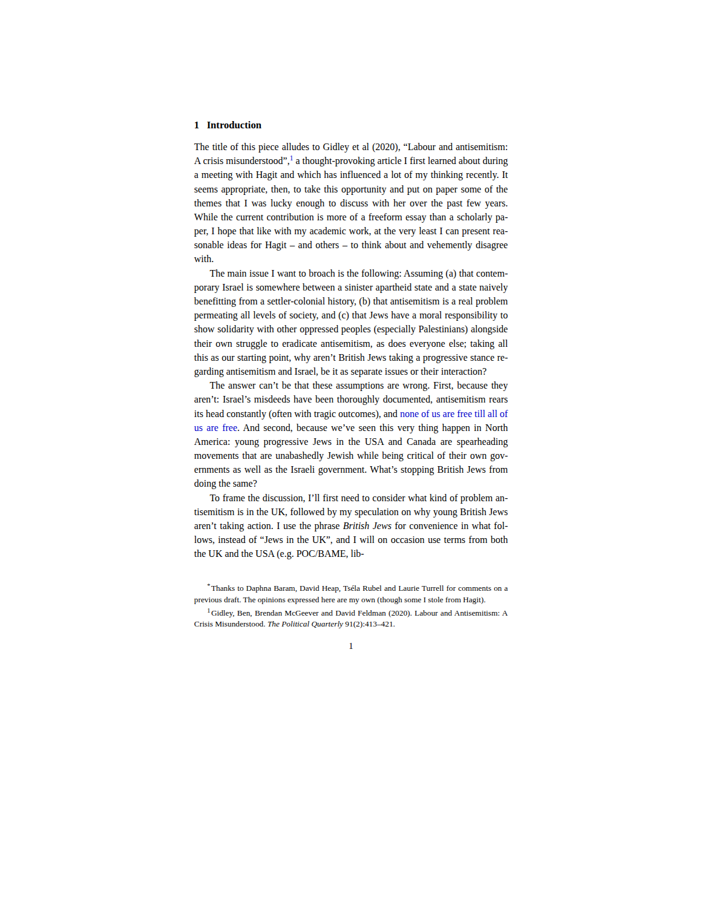1 Introduction
The title of this piece alludes to Gidley et al (2020), “Labour and antisemitism: A crisis misunderstood”,1 a thought-provoking article I first learned about during a meeting with Hagit and which has influenced a lot of my thinking recently. It seems appropriate, then, to take this opportunity and put on paper some of the themes that I was lucky enough to discuss with her over the past few years. While the current contribution is more of a freeform essay than a scholarly paper, I hope that like with my academic work, at the very least I can present reasonable ideas for Hagit – and others – to think about and vehemently disagree with.
The main issue I want to broach is the following: Assuming (a) that contemporary Israel is somewhere between a sinister apartheid state and a state naively benefitting from a settler-colonial history, (b) that antisemitism is a real problem permeating all levels of society, and (c) that Jews have a moral responsibility to show solidarity with other oppressed peoples (especially Palestinians) alongside their own struggle to eradicate antisemitism, as does everyone else; taking all this as our starting point, why aren’t British Jews taking a progressive stance regarding antisemitism and Israel, be it as separate issues or their interaction?
The answer can’t be that these assumptions are wrong. First, because they aren’t: Israel’s misdeeds have been thoroughly documented, antisemitism rears its head constantly (often with tragic outcomes), and none of us are free till all of us are free. And second, because we’ve seen this very thing happen in North America: young progressive Jews in the USA and Canada are spearheading movements that are unabashedly Jewish while being critical of their own governments as well as the Israeli government. What’s stopping British Jews from doing the same?
To frame the discussion, I’ll first need to consider what kind of problem antisemitism is in the UK, followed by my speculation on why young British Jews aren’t taking action. I use the phrase British Jews for convenience in what follows, instead of “Jews in the UK”, and I will on occasion use terms from both the UK and the USA (e.g. POC/BAME, lib-
*Thanks to Daphna Baram, David Heap, Tséla Rubel and Laurie Turrell for comments on a previous draft. The opinions expressed here are my own (though some I stole from Hagit).
1 Gidley, Ben, Brendan McGeever and David Feldman (2020). Labour and Antisemitism: A Crisis Misunderstood. The Political Quarterly 91(2):413–421.
1